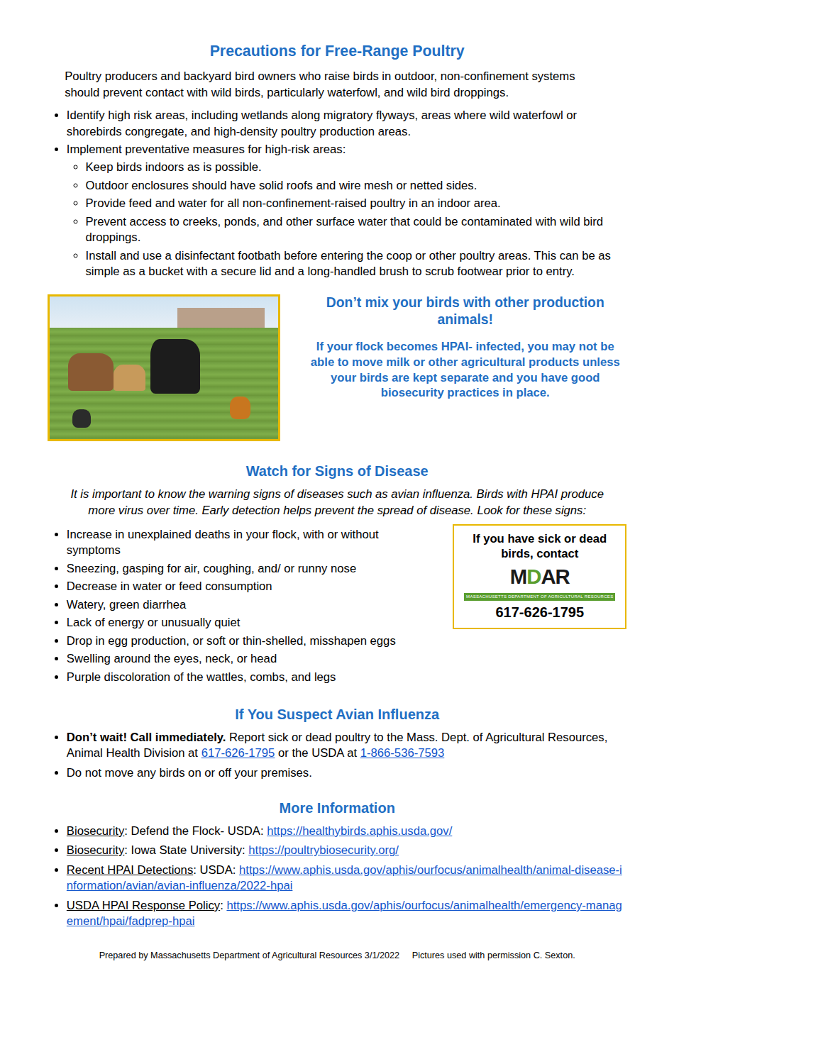Precautions for Free-Range Poultry
Poultry producers and backyard bird owners who raise birds in outdoor, non-confinement systems should prevent contact with wild birds, particularly waterfowl, and wild bird droppings.
Identify high risk areas, including wetlands along migratory flyways, areas where wild waterfowl or shorebirds congregate, and high-density poultry production areas.
Implement preventative measures for high-risk areas:
Keep birds indoors as is possible.
Outdoor enclosures should have solid roofs and wire mesh or netted sides.
Provide feed and water for all non-confinement-raised poultry in an indoor area.
Prevent access to creeks, ponds, and other surface water that could be contaminated with wild bird droppings.
Install and use a disinfectant footbath before entering the coop or other poultry areas. This can be as simple as a bucket with a secure lid and a long-handled brush to scrub footwear prior to entry.
Don’t mix your birds with other production animals!
If your flock becomes HPAI- infected, you may not be able to move milk or other agricultural products unless your birds are kept separate and you have good biosecurity practices in place.
Watch for Signs of Disease
It is important to know the warning signs of diseases such as avian influenza. Birds with HPAI produce more virus over time. Early detection helps prevent the spread of disease. Look for these signs:
Increase in unexplained deaths in your flock, with or without symptoms
Sneezing, gasping for air, coughing, and/ or runny nose
Decrease in water or feed consumption
Watery, green diarrhea
Lack of energy or unusually quiet
Drop in egg production, or soft or thin-shelled, misshapen eggs
Swelling around the eyes, neck, or head
Purple discoloration of the wattles, combs, and legs
If you have sick or dead birds, contact
MDAR
MASSACHUSETTS DEPARTMENT OF AGRICULTURAL RESOURCES
617-626-1795
If You Suspect Avian Influenza
Don’t wait! Call immediately. Report sick or dead poultry to the Mass. Dept. of Agricultural Resources, Animal Health Division at 617-626-1795 or the USDA at 1-866-536-7593
Do not move any birds on or off your premises.
More Information
Biosecurity: Defend the Flock- USDA: https://healthybirds.aphis.usda.gov/
Biosecurity: Iowa State University: https://poultrybiosecurity.org/
Recent HPAI Detections: USDA: https://www.aphis.usda.gov/aphis/ourfocus/animalhealth/animal-disease-information/avian/avian-influenza/2022-hpai
USDA HPAI Response Policy: https://www.aphis.usda.gov/aphis/ourfocus/animalhealth/emergency-management/hpai/fadprep-hpai
Prepared by Massachusetts Department of Agricultural Resources 3/1/2022 Pictures used with permission C. Sexton.